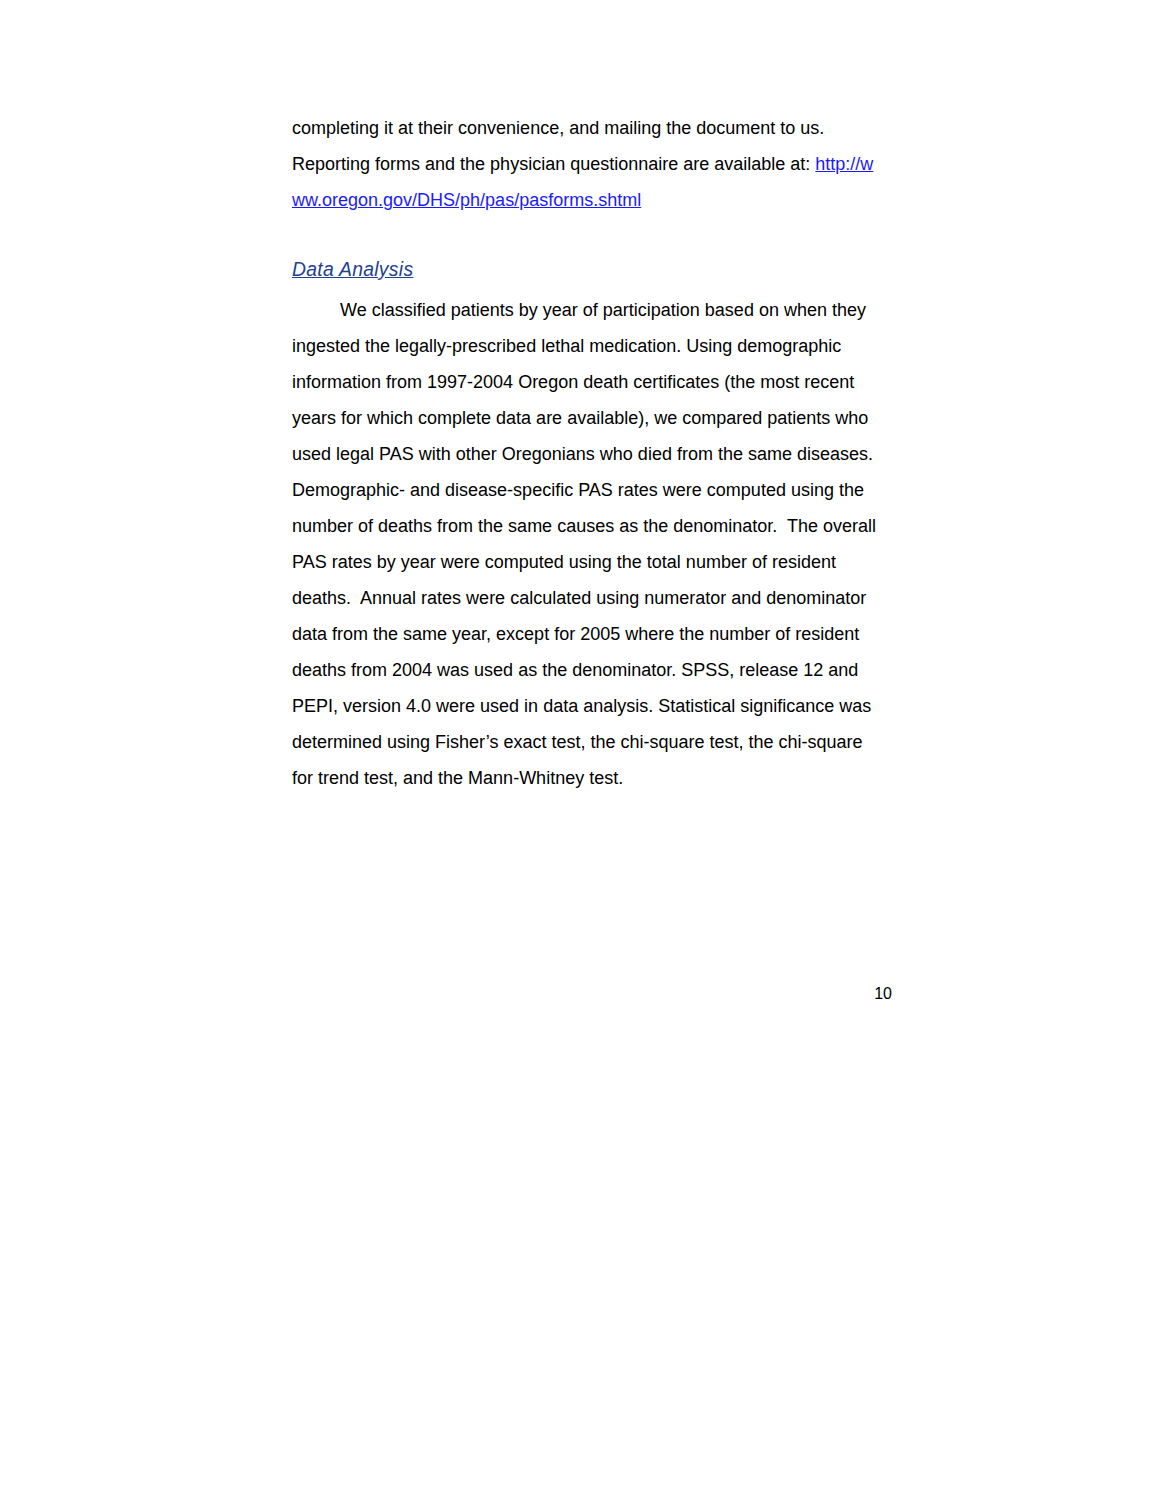completing it at their convenience, and mailing the document to us. Reporting forms and the physician questionnaire are available at: http://www.oregon.gov/DHS/ph/pas/pasforms.shtml
Data Analysis
We classified patients by year of participation based on when they ingested the legally-prescribed lethal medication. Using demographic information from 1997-2004 Oregon death certificates (the most recent years for which complete data are available), we compared patients who used legal PAS with other Oregonians who died from the same diseases. Demographic- and disease-specific PAS rates were computed using the number of deaths from the same causes as the denominator. The overall PAS rates by year were computed using the total number of resident deaths. Annual rates were calculated using numerator and denominator data from the same year, except for 2005 where the number of resident deaths from 2004 was used as the denominator. SPSS, release 12 and PEPI, version 4.0 were used in data analysis. Statistical significance was determined using Fisher’s exact test, the chi-square test, the chi-square for trend test, and the Mann-Whitney test.
10